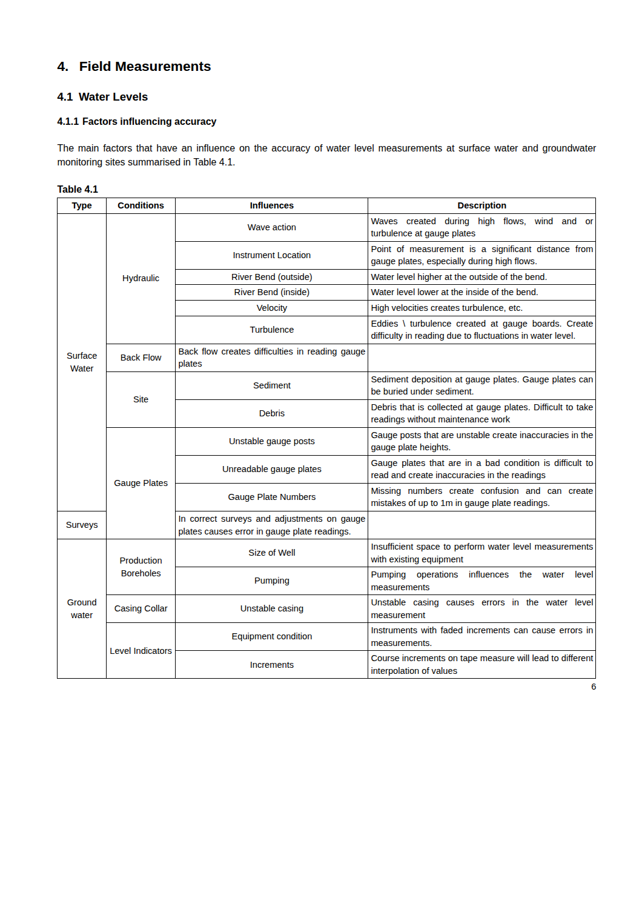4. Field Measurements
4.1 Water Levels
4.1.1 Factors influencing accuracy
The main factors that have an influence on the accuracy of water level measurements at surface water and groundwater monitoring sites summarised in Table 4.1.
Table 4.1
| Type | Conditions | Influences | Description |
| --- | --- | --- | --- |
| Surface Water | Hydraulic | Wave action | Waves created during high flows, wind and or turbulence at gauge plates |
| Instrument Location | Point of measurement is a significant distance from gauge plates, especially during high flows. |
| River Bend (outside) | Water level higher at the outside of the bend. |
| River Bend (inside) | Water level lower at the inside of the bend. |
| Velocity | High velocities creates turbulence, etc. |
| Turbulence | Eddies \ turbulence created at gauge boards. Create difficulty in reading due to fluctuations in water level. |
| Back Flow | Back flow creates difficulties in reading gauge plates |
| Site | Sediment | Sediment deposition at gauge plates. Gauge plates can be buried under sediment. |
| Debris | Debris that is collected at gauge plates. Difficult to take readings without maintenance work |
| Gauge Plates | Unstable gauge posts | Gauge posts that are unstable create inaccuracies in the gauge plate heights. |
| Unreadable gauge plates | Gauge plates that are in a bad condition is difficult to read and create inaccuracies in the readings |
| Gauge Plate Numbers | Missing numbers create confusion and can create mistakes of up to 1m in gauge plate readings. |
| Surveys | In correct surveys and adjustments on gauge plates causes error in gauge plate readings. |
| Ground water | Production Boreholes | Size of Well | Insufficient space to perform water level measurements with existing equipment |
| Pumping | Pumping operations influences the water level measurements |
| Casing Collar | Unstable casing | Unstable casing causes errors in the water level measurement |
| Level Indicators | Equipment condition | Instruments with faded increments can cause errors in measurements. |
| Increments | Course increments on tape measure will lead to different interpolation of values |
6